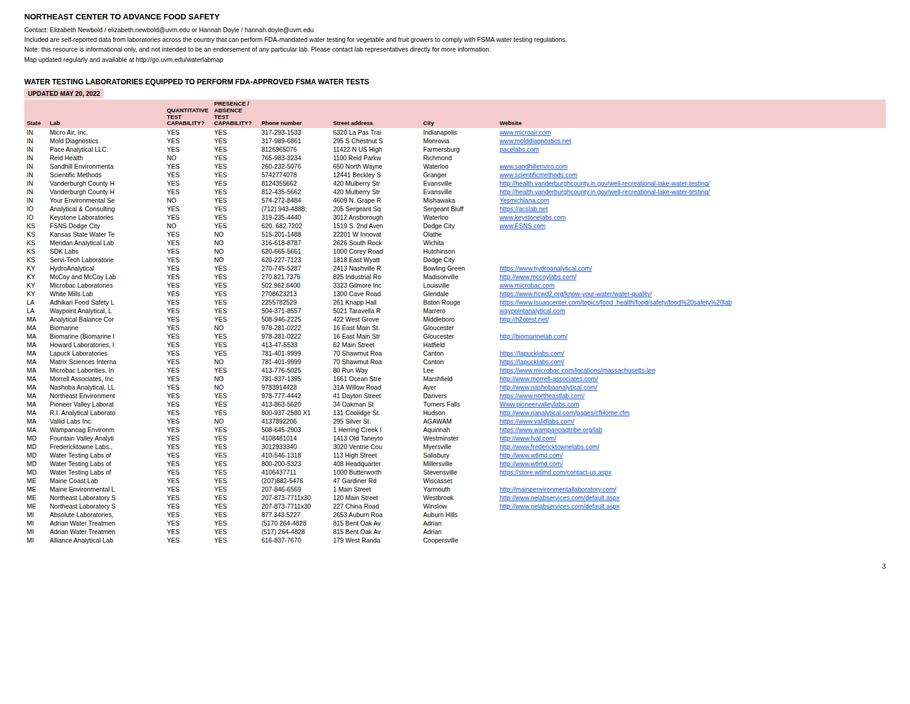NORTHEAST CENTER TO ADVANCE FOOD SAFETY
Contact: Elizabeth Newbold / elizabeth.newbold@uvm.edu or Hannah Doyle / hannah.doyle@uvm.edu
Included are self-reported data from laboratories across the country that can perform FDA-mandated water testing for vegetable and fruit growers to comply with FSMA water testing regulations.
Note: this resource is informational only, and not intended to be an endorsement of any particular lab. Please contact lab representatives directly for more information.
Map updated regularly and available at http://go.uvm.edu/waterlabmap
WATER TESTING LABORATORIES EQUIPPED TO PERFORM FDA-APPROVED FSMA WATER TESTS
UPDATED MAY 20, 2022
| State | Lab | QUANTITATIVE TEST CAPABILITY? | PRESENCE / ABSENCE TEST CAPABILITY? | Phone number | Street address | City | Website |
| --- | --- | --- | --- | --- | --- | --- | --- |
| IN | Micro Air, Inc. | YES | YES | 317-293-1533 | 6320 La Pas Trai | Indianapolis | www.microair.com |
| IN | Mold Diagnostics | YES | YES | 317-989-6861 | 295 S Chestnut S | Monrovia | www.molddiagnostics.net |
| IN | Pace Analytical LLC. | YES | YES | 8126965076 | 11422 N US High | Farmersburg | pacelabs.com |
| IN | Reid Health | NO | YES | 765-983-3234 | 1100 Reid Parkw | Richmond | |
| IN | Sandhill Environmenta | YES | YES | 260-232-5076 | 650 North Wayne | Waterloo | www.sandhillenviro.com |
| IN | Scientific Methods | YES | YES | 5742774078 | 12441 Beckley S | Granger | www.scientificmethods.com |
| IN | Vanderburgh County H | YES | YES | 8124355662 | 420 Mulberry Str | Evansville | http://health.vanderburghcounty.in.gov/well-recreational-lake-water-testing/ |
| IN | Vanderburgh County H | YES | YES | 812-435-5662 | 420 Mulberry Str | Evansville | http://health.vanderburghcounty.in.gov/well-recreational-lake-water-testing/ |
| IN | Your Environmental Se | NO | YES | 574-272-8484 | 4609 N. Grape R | Mishawaka | Yesmichiana.com |
| IO | Analytical & Consulting | YES | YES | (712) 943-4888; | 205 Sergeant Sq | Sergeant Bluff | https://acslab.net |
| IO | Keystone Laboratories | YES | YES | 319-235-4440 | 3012 Ansborough | Waterloo | www.keystonelabs.com |
| KS | FSNS Dodge City | NO | YES | 620. 682.7202 | 1519 S. 2nd Aven | Dodge City | www.FSNS.com |
| KS | Kansas State Water Te | YES | NO | 515-201-1488 | 22201 W Innovat | Olathe | |
| KS | Meridan Analytical Lab | YES | NO | 316-618-8787 | 2626 South Rock | Wichita | |
| KS | SDK Labs | YES | NO | 620-665-5661 | 1000 Corey Road | Hutchinson | |
| KS | Servi-Tech Laboratorie | YES | NO | 620-227-7123 | 1818 East Wyatt | Dodge City | |
| KY | HydroAnalytical | YES | YES | 270-745-5287 | 2413 Nashville R | Bowling Green | https://www.hydroanalytical.com/ |
| KY | McCoy and McCoy Lab | YES | YES | 270.821.7375 | 825 Industrial Ro | Madisonville | http://www.mccoylabs.com/ |
| KY | Microbac Laboratories | YES | YES | 502.962.6400 | 3323 Gilmore Inc | Louisville | www.microbac.com |
| KY | White Mills Lab | YES | YES | 2708623213 | 1300 Cave Road | Glendale | https://www.hcwd2.org/know-your-water/water-quality/ |
| LA | Adhikari Food Safety L | YES | YES | 2255782529 | 261 Knapp Hall | Baton Rouge | https://www.lsuagcenter.com/topics/food_health/food/safety/food%20safety%20lab |
| LA | Waypoint Analytical, L | YES | YES | 504-371-8557 | 5021 Taravella R | Marrero | waypointanalytical.com |
| MA | Analytical Balance Cor | YES | YES | 508-946-2225 | 422 West Grove | Middleboro | http://h2otest.net/ |
| MA | Biomarine | YES | NO | 978-281-0222 | 16 East Main St. | Gloucester | |
| MA | Biomarine (Biomarine I | YES | YES | 978-281-0222 | 16 East Main Str | Gloucester | http://biomarinelab.com/ |
| MA | Howard Laboratories, I | YES | YES | 413-47-5533 | 62 Main Street | Hatfield | |
| MA | Lapuck Laboratories | YES | YES | 781-401-9999 | 70 Shawmut Roa | Canton | https://lapucklabs.com/ |
| MA | Matrix Sciences Interna | YES | NO | 781-401-9999 | 70 Shawmut Roa | Canton | https://lapucklabs.com/ |
| MA | Microbac Laborities, In | YES | YES | 413-776-5025 | 80 Run Way | Lee | https://www.microbac.com/locations/massachusetts-lee |
| MA | Morrell Associates, Inc | YES | NO | 781-837-1395 | 1661 Ocean Stre | Marshfield | http://www.morrell-associates.com/ |
| MA | Nashoba Analytical, LL | YES | NO | 9783914428 | 31A Willow Road | Ayer | http://www.nashobaanalytical.com/ |
| MA | Northeast Environment | YES | YES | 978-777-4442 | 41 Dayton Street | Danvers | https://www.northeastlab.com/ |
| MA | Pioneer Valley Laborat | YES | YES | 413-863-5620 | 34 Oakman St | Turners Falls | Www.pioneervalleylabs.com |
| MA | R.I. Analytical Laborato | YES | YES | 800-937-2580 X1 | 131 Coolidge St. | Hudson | http://www.rianalytical.com/pages/cfHome.cfm |
| MA | Vallid Labs Inc. | YES | NO | 4137892206 | 295 Silver St. | AGAWAM | https://www.validlabs.com/ |
| MA | Wampanoag Environm | YES | YES | 508-645-2903 | 1 Herring Creek I | Aquinnah | https://www.wampanoagtribe.org/lab |
| MD | Fountain Valley Analyti | YES | YES | 4108481014 | 1413 Old Taneyto | Westminster | http://www.fval.com/ |
| MD | Fredericktowne Labs., | YES | YES | 3012933340 | 3020 Ventrie Cou | Myersville | http://www.fredericktownelabs.com/ |
| MD | Water Testing Labs of | YES | YES | 410-546-1318 | 113 High Street | Salisbury | http://www.wtlmd.com/ |
| MD | Water Testing Labs of | YES | YES | 800-200-5323 | 408 Headquarter | Millersville | http://www.wtlmd.com/ |
| MD | Water Testing Labs of | YES | YES | 4106437711 | 1000 Butterworth | Stevensville | https://store.wtlmd.com/contact-us.aspx |
| ME | Maine Coast Lab | YES | YES | (207)882-5476 | 47 Gardiner Rd | Wiscasset | |
| ME | Maine Environmental L | YES | YES | 207-846-6569 | 1 Main Street | Yarmouth | http://maineenvironmentallaboratory.com/ |
| ME | Northeast Laboratory S | YES | YES | 207-873-7711x30 | 120 Main Street | Westbrook | http://www.nelabservices.com/default.aspx |
| ME | Northeast Laboratory S | YES | YES | 207-873-7711x30 | 227 China Road | Winslow | http://www.nelabservices.com/default.aspx |
| MI | Absolute Laboratories, | YES | YES | 877.343.5227 | 2653 Auburn Roa | Auburn Hills | |
| MI | Adrian Water Treatmen | YES | YES | (5170 264-4828 | 815 Bent Oak Av | Adrian | |
| MI | Adrian Water Treatmen | YES | YES | (517) 264-4828 | 815 Bent Oak Av | Adrian | |
| MI | Alliance Analytical Lab | YES | YES | 616-837-7670 | 179 West Randa | Coopersville | |
3